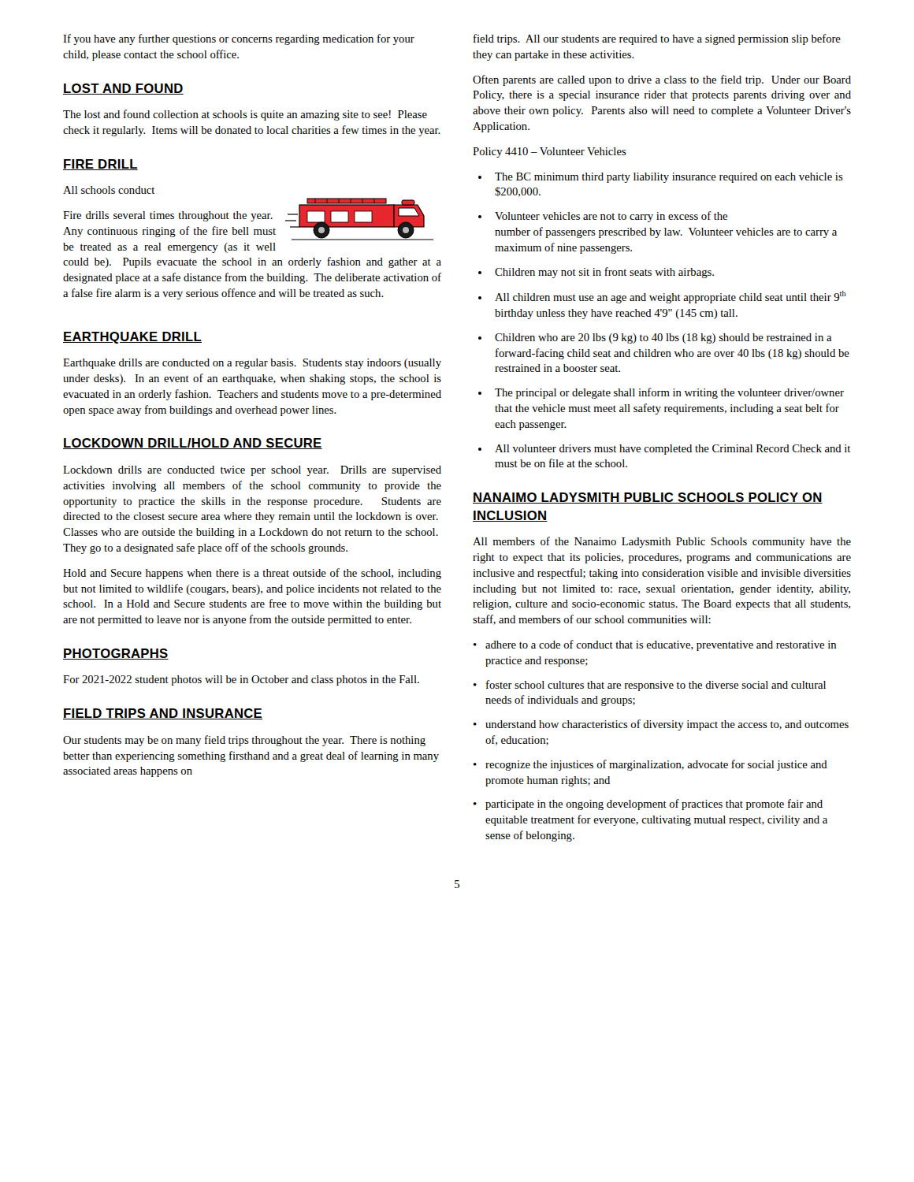If you have any further questions or concerns regarding medication for your child, please contact the school office.
Lost and Found
The lost and found collection at schools is quite an amazing site to see! Please check it regularly. Items will be donated to local charities a few times in the year.
Fire Drill
All schools conduct
Fire drills several times throughout the year. Any continuous ringing of the fire bell must be treated as a real emergency (as it well could be). Pupils evacuate the school in an orderly fashion and gather at a designated place at a safe distance from the building. The deliberate activation of a false fire alarm is a very serious offence and will be treated as such.
Earthquake Drill
Earthquake drills are conducted on a regular basis. Students stay indoors (usually under desks). In an event of an earthquake, when shaking stops, the school is evacuated in an orderly fashion. Teachers and students move to a pre-determined open space away from buildings and overhead power lines.
Lockdown Drill/Hold and Secure
Lockdown drills are conducted twice per school year. Drills are supervised activities involving all members of the school community to provide the opportunity to practice the skills in the response procedure. Students are directed to the closest secure area where they remain until the lockdown is over. Classes who are outside the building in a Lockdown do not return to the school. They go to a designated safe place off of the schools grounds.
Hold and Secure happens when there is a threat outside of the school, including but not limited to wildlife (cougars, bears), and police incidents not related to the school. In a Hold and Secure students are free to move within the building but are not permitted to leave nor is anyone from the outside permitted to enter.
Photographs
For 2021-2022 student photos will be in October and class photos in the Fall.
Field Trips and Insurance
Our students may be on many field trips throughout the year. There is nothing better than experiencing something firsthand and a great deal of learning in many associated areas happens on
field trips. All our students are required to have a signed permission slip before they can partake in these activities.
Often parents are called upon to drive a class to the field trip. Under our Board Policy, there is a special insurance rider that protects parents driving over and above their own policy. Parents also will need to complete a Volunteer Driver's Application.
Policy 4410 – Volunteer Vehicles
The BC minimum third party liability insurance required on each vehicle is $200,000.
Volunteer vehicles are not to carry in excess of the
number of passengers prescribed by law. Volunteer vehicles are to carry a maximum of nine passengers.
Children may not sit in front seats with airbags.
All children must use an age and weight appropriate child seat until their 9th birthday unless they have reached 4'9" (145 cm) tall.
Children who are 20 lbs (9 kg) to 40 lbs (18 kg) should be restrained in a forward-facing child seat and children who are over 40 lbs (18 kg) should be restrained in a booster seat.
The principal or delegate shall inform in writing the volunteer driver/owner that the vehicle must meet all safety requirements, including a seat belt for each passenger.
All volunteer drivers must have completed the Criminal Record Check and it must be on file at the school.
Nanaimo Ladysmith Public Schools Policy on Inclusion
All members of the Nanaimo Ladysmith Public Schools community have the right to expect that its policies, procedures, programs and communications are inclusive and respectful; taking into consideration visible and invisible diversities including but not limited to: race, sexual orientation, gender identity, ability, religion, culture and socio-economic status. The Board expects that all students, staff, and members of our school communities will:
adhere to a code of conduct that is educative, preventative and restorative in practice and response;
foster school cultures that are responsive to the diverse social and cultural needs of individuals and groups;
understand how characteristics of diversity impact the access to, and outcomes of, education;
recognize the injustices of marginalization, advocate for social justice and promote human rights; and
participate in the ongoing development of practices that promote fair and equitable treatment for everyone, cultivating mutual respect, civility and a sense of belonging.
5